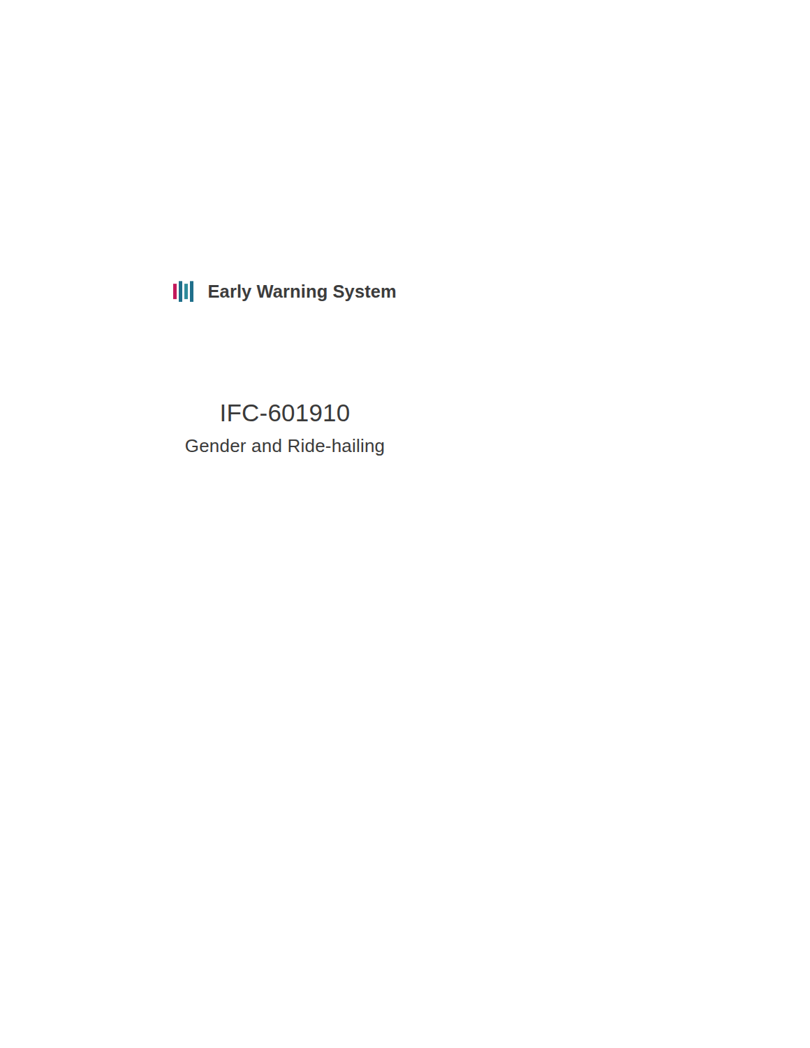Early Warning System
IFC-601910
Gender and Ride-hailing